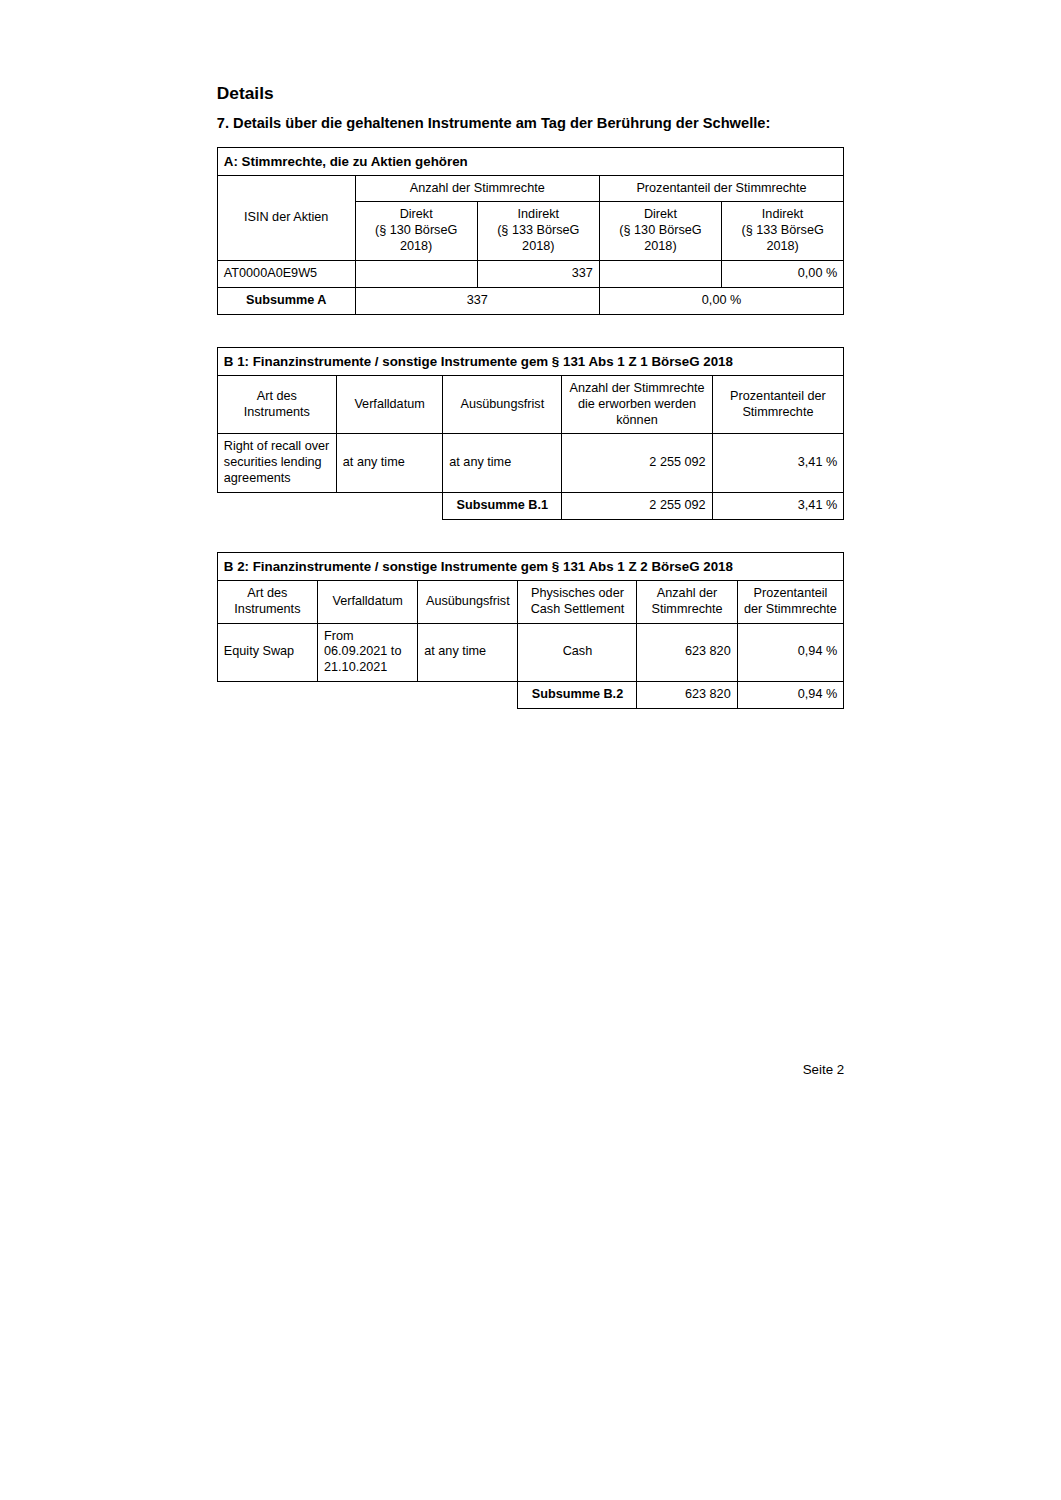Details
7. Details über die gehaltenen Instrumente am Tag der Berührung der Schwelle:
A: Stimmrechte, die zu Aktien gehören
| ISIN der Aktien | Anzahl der Stimmrechte | Prozentanteil der Stimmrechte |
| --- | --- | --- |
| Direkt (§ 130 BörseG 2018) | Indirekt (§ 133 BörseG 2018) | Direkt (§ 130 BörseG 2018) | Indirekt (§ 133 BörseG 2018) |
| AT0000A0E9W5 | | 337 | | 0,00 % |
| Subsumme A | 337 | 0,00 % |
B 1: Finanzinstrumente / sonstige Instrumente gem § 131 Abs 1 Z 1 BörseG 2018
| Art des Instruments | Verfalldatum | Ausübungsfrist | Anzahl der Stimmrechte die erworben werden können | Prozentanteil der Stimmrechte |
| --- | --- | --- | --- | --- |
| Right of recall over securities lending agreements | at any time | at any time | 2 255 092 | 3,41 % |
| | | Subsumme B.1 | 2 255 092 | 3,41 % |
B 2: Finanzinstrumente / sonstige Instrumente gem § 131 Abs 1 Z 2 BörseG 2018
| Art des Instruments | Verfalldatum | Ausübungsfrist | Physisches oder Cash Settlement | Anzahl der Stimmrechte | Prozentanteil der Stimmrechte |
| --- | --- | --- | --- | --- | --- |
| Equity Swap | From 06.09.2021 to 21.10.2021 | at any time | Cash | 623 820 | 0,94 % |
| | | | Subsumme B.2 | 623 820 | 0,94 % |
Seite 2